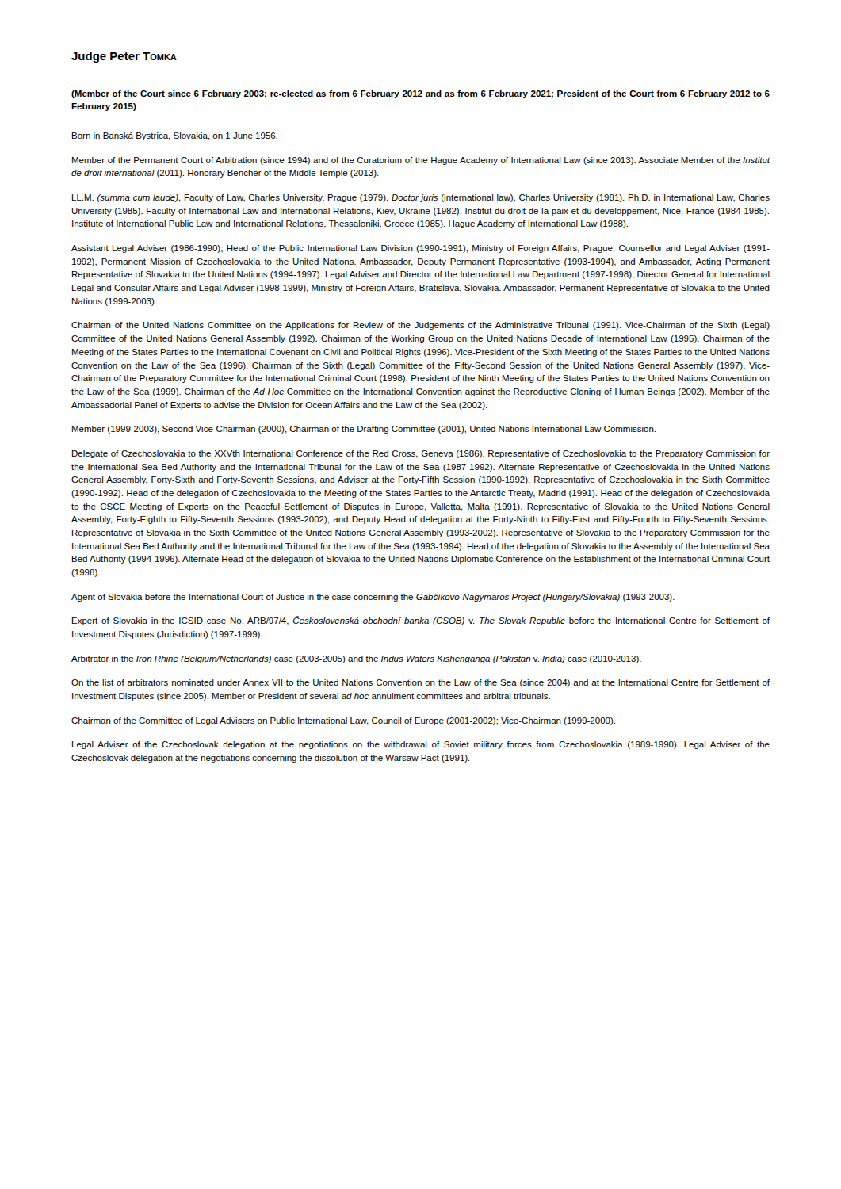Judge Peter Tomka
(Member of the Court since 6 February 2003; re-elected as from 6 February 2012 and as from 6 February 2021; President of the Court from 6 February 2012 to 6 February 2015)
Born in Banská Bystrica, Slovakia, on 1 June 1956.
Member of the Permanent Court of Arbitration (since 1994) and of the Curatorium of the Hague Academy of International Law (since 2013). Associate Member of the Institut de droit international (2011). Honorary Bencher of the Middle Temple (2013).
LL.M. (summa cum laude), Faculty of Law, Charles University, Prague (1979). Doctor juris (international law), Charles University (1981). Ph.D. in International Law, Charles University (1985). Faculty of International Law and International Relations, Kiev, Ukraine (1982). Institut du droit de la paix et du développement, Nice, France (1984-1985). Institute of International Public Law and International Relations, Thessaloniki, Greece (1985). Hague Academy of International Law (1988).
Assistant Legal Adviser (1986-1990); Head of the Public International Law Division (1990-1991), Ministry of Foreign Affairs, Prague. Counsellor and Legal Adviser (1991-1992), Permanent Mission of Czechoslovakia to the United Nations. Ambassador, Deputy Permanent Representative (1993-1994), and Ambassador, Acting Permanent Representative of Slovakia to the United Nations (1994-1997). Legal Adviser and Director of the International Law Department (1997-1998); Director General for International Legal and Consular Affairs and Legal Adviser (1998-1999), Ministry of Foreign Affairs, Bratislava, Slovakia. Ambassador, Permanent Representative of Slovakia to the United Nations (1999-2003).
Chairman of the United Nations Committee on the Applications for Review of the Judgements of the Administrative Tribunal (1991). Vice-Chairman of the Sixth (Legal) Committee of the United Nations General Assembly (1992). Chairman of the Working Group on the United Nations Decade of International Law (1995). Chairman of the Meeting of the States Parties to the International Covenant on Civil and Political Rights (1996). Vice-President of the Sixth Meeting of the States Parties to the United Nations Convention on the Law of the Sea (1996). Chairman of the Sixth (Legal) Committee of the Fifty-Second Session of the United Nations General Assembly (1997). Vice-Chairman of the Preparatory Committee for the International Criminal Court (1998). President of the Ninth Meeting of the States Parties to the United Nations Convention on the Law of the Sea (1999). Chairman of the Ad Hoc Committee on the International Convention against the Reproductive Cloning of Human Beings (2002). Member of the Ambassadorial Panel of Experts to advise the Division for Ocean Affairs and the Law of the Sea (2002).
Member (1999-2003), Second Vice-Chairman (2000), Chairman of the Drafting Committee (2001), United Nations International Law Commission.
Delegate of Czechoslovakia to the XXVth International Conference of the Red Cross, Geneva (1986). Representative of Czechoslovakia to the Preparatory Commission for the International Sea Bed Authority and the International Tribunal for the Law of the Sea (1987-1992). Alternate Representative of Czechoslovakia in the United Nations General Assembly, Forty-Sixth and Forty-Seventh Sessions, and Adviser at the Forty-Fifth Session (1990-1992). Representative of Czechoslovakia in the Sixth Committee (1990-1992). Head of the delegation of Czechoslovakia to the Meeting of the States Parties to the Antarctic Treaty, Madrid (1991). Head of the delegation of Czechoslovakia to the CSCE Meeting of Experts on the Peaceful Settlement of Disputes in Europe, Valletta, Malta (1991). Representative of Slovakia to the United Nations General Assembly, Forty-Eighth to Fifty-Seventh Sessions (1993-2002), and Deputy Head of delegation at the Forty-Ninth to Fifty-First and Fifty-Fourth to Fifty-Seventh Sessions. Representative of Slovakia in the Sixth Committee of the United Nations General Assembly (1993-2002). Representative of Slovakia to the Preparatory Commission for the International Sea Bed Authority and the International Tribunal for the Law of the Sea (1993-1994). Head of the delegation of Slovakia to the Assembly of the International Sea Bed Authority (1994-1996). Alternate Head of the delegation of Slovakia to the United Nations Diplomatic Conference on the Establishment of the International Criminal Court (1998).
Agent of Slovakia before the International Court of Justice in the case concerning the Gabčíkovo-Nagymaros Project (Hungary/Slovakia) (1993-2003).
Expert of Slovakia in the ICSID case No. ARB/97/4, Československá obchodní banka (CSOB) v. The Slovak Republic before the International Centre for Settlement of Investment Disputes (Jurisdiction) (1997-1999).
Arbitrator in the Iron Rhine (Belgium/Netherlands) case (2003-2005) and the Indus Waters Kishenganga (Pakistan v. India) case (2010-2013).
On the list of arbitrators nominated under Annex VII to the United Nations Convention on the Law of the Sea (since 2004) and at the International Centre for Settlement of Investment Disputes (since 2005). Member or President of several ad hoc annulment committees and arbitral tribunals.
Chairman of the Committee of Legal Advisers on Public International Law, Council of Europe (2001-2002); Vice-Chairman (1999-2000).
Legal Adviser of the Czechoslovak delegation at the negotiations on the withdrawal of Soviet military forces from Czechoslovakia (1989-1990). Legal Adviser of the Czechoslovak delegation at the negotiations concerning the dissolution of the Warsaw Pact (1991).